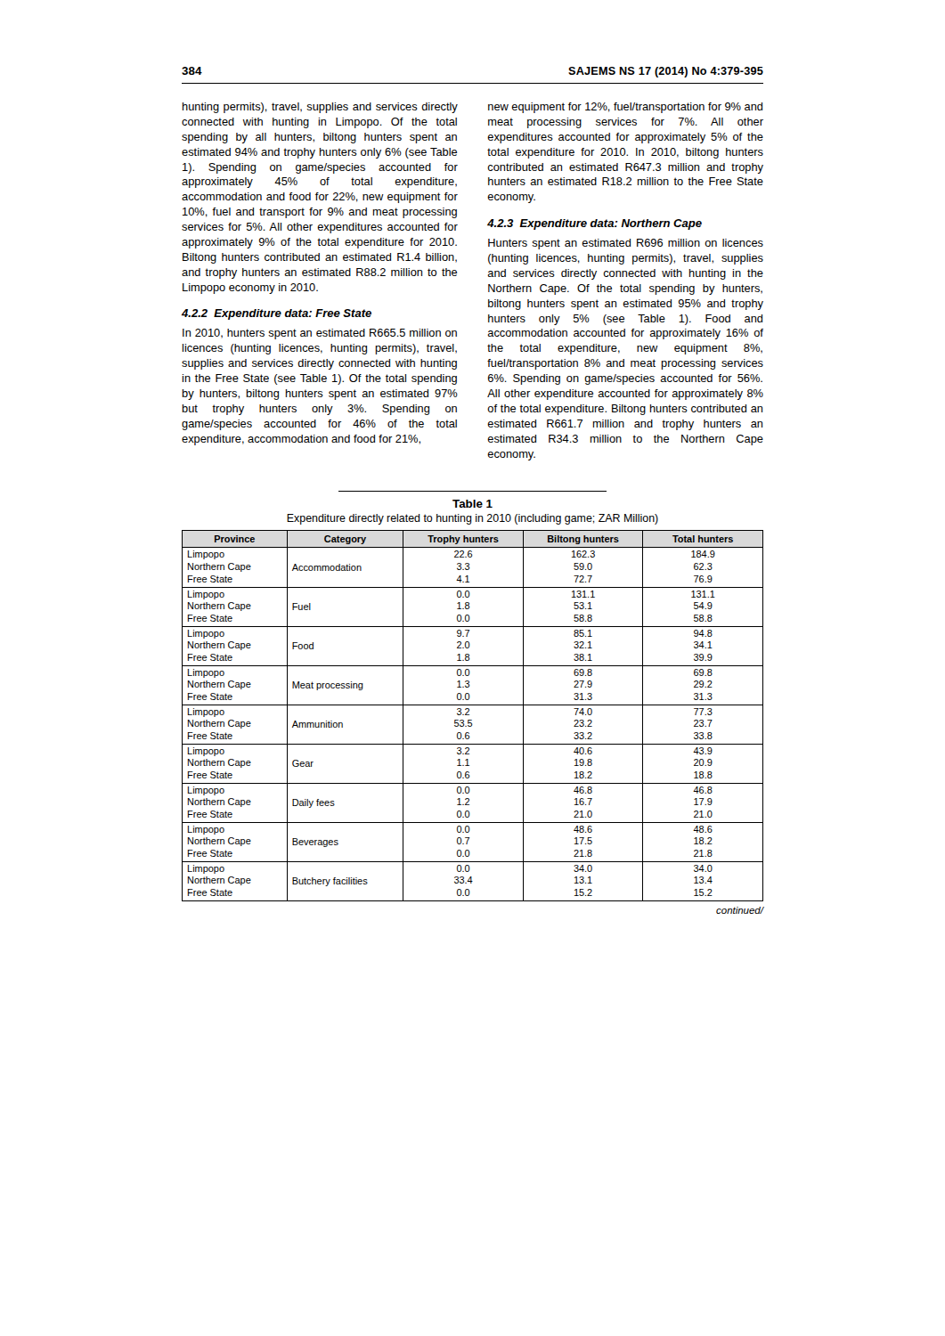384
SAJEMS NS 17 (2014) No 4:379-395
hunting permits), travel, supplies and services directly connected with hunting in Limpopo. Of the total spending by all hunters, biltong hunters spent an estimated 94% and trophy hunters only 6% (see Table 1). Spending on game/species accounted for approximately 45% of total expenditure, accommodation and food for 22%, new equipment for 10%, fuel and transport for 9% and meat processing services for 5%. All other expenditures accounted for approximately 9% of the total expenditure for 2010. Biltong hunters contributed an estimated R1.4 billion, and trophy hunters an estimated R88.2 million to the Limpopo economy in 2010.
4.2.2 Expenditure data: Free State
In 2010, hunters spent an estimated R665.5 million on licences (hunting licences, hunting permits), travel, supplies and services directly connected with hunting in the Free State (see Table 1). Of the total spending by hunters, biltong hunters spent an estimated 97% but trophy hunters only 3%. Spending on game/species accounted for 46% of the total expenditure, accommodation and food for 21%,
new equipment for 12%, fuel/transportation for 9% and meat processing services for 7%. All other expenditures accounted for approximately 5% of the total expenditure for 2010. In 2010, biltong hunters contributed an estimated R647.3 million and trophy hunters an estimated R18.2 million to the Free State economy.
4.2.3 Expenditure data: Northern Cape
Hunters spent an estimated R696 million on licences (hunting licences, hunting permits), travel, supplies and services directly connected with hunting in the Northern Cape. Of the total spending by hunters, biltong hunters spent an estimated 95% and trophy hunters only 5% (see Table 1). Food and accommodation accounted for approximately 16% of the total expenditure, new equipment 8%, fuel/transportation 8% and meat processing services 6%. Spending on game/species accounted for 56%. All other expenditure accounted for approximately 8% of the total expenditure. Biltong hunters contributed an estimated R661.7 million and trophy hunters an estimated R34.3 million to the Northern Cape economy.
Table 1
Expenditure directly related to hunting in 2010 (including game; ZAR Million)
| Province | Category | Trophy hunters | Biltong hunters | Total hunters |
| --- | --- | --- | --- | --- |
| Limpopo Northern Cape Free State | Accommodation | 22.6 3.3 4.1 | 162.3 59.0 72.7 | 184.9 62.3 76.9 |
| Limpopo Northern Cape Free State | Fuel | 0.0 1.8 0.0 | 131.1 53.1 58.8 | 131.1 54.9 58.8 |
| Limpopo Northern Cape Free State | Food | 9.7 2.0 1.8 | 85.1 32.1 38.1 | 94.8 34.1 39.9 |
| Limpopo Northern Cape Free State | Meat processing | 0.0 1.3 0.0 | 69.8 27.9 31.3 | 69.8 29.2 31.3 |
| Limpopo Northern Cape Free State | Ammunition | 3.2 53.5 0.6 | 74.0 23.2 33.2 | 77.3 23.7 33.8 |
| Limpopo Northern Cape Free State | Gear | 3.2 1.1 0.6 | 40.6 19.8 18.2 | 43.9 20.9 18.8 |
| Limpopo Northern Cape Free State | Daily fees | 0.0 1.2 0.0 | 46.8 16.7 21.0 | 46.8 17.9 21.0 |
| Limpopo Northern Cape Free State | Beverages | 0.0 0.7 0.0 | 48.6 17.5 21.8 | 48.6 18.2 21.8 |
| Limpopo Northern Cape Free State | Butchery facilities | 0.0 33.4 0.0 | 34.0 13.1 15.2 | 34.0 13.4 15.2 |
continued/